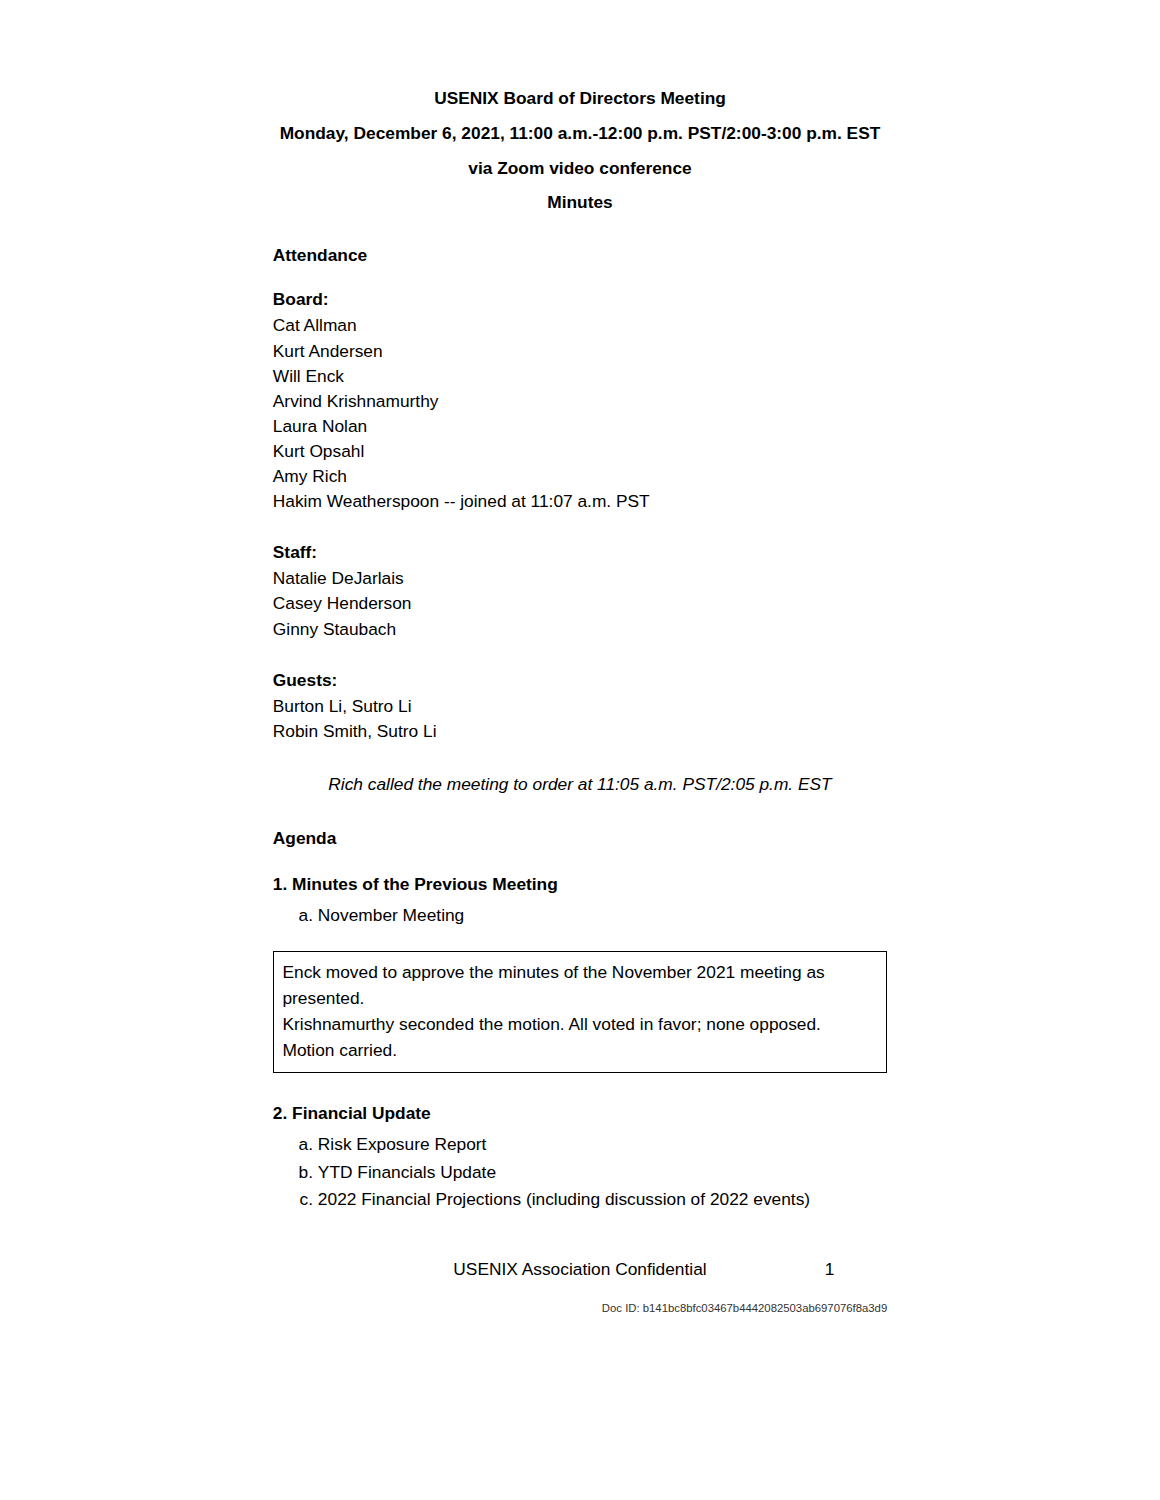USENIX Board of Directors Meeting
Monday, December 6, 2021, 11:00 a.m.-12:00 p.m. PST/2:00-3:00 p.m. EST
via Zoom video conference
Minutes
Attendance
Board:
Cat Allman
Kurt Andersen
Will Enck
Arvind Krishnamurthy
Laura Nolan
Kurt Opsahl
Amy Rich
Hakim Weatherspoon -- joined at 11:07 a.m. PST
Staff:
Natalie DeJarlais
Casey Henderson
Ginny Staubach
Guests:
Burton Li, Sutro Li
Robin Smith, Sutro Li
Rich called the meeting to order at 11:05 a.m. PST/2:05 p.m. EST
Agenda
1. Minutes of the Previous Meeting
November Meeting
Enck moved to approve the minutes of the November 2021 meeting as presented.
Krishnamurthy seconded the motion. All voted in favor; none opposed. Motion carried.
2. Financial Update
Risk Exposure Report
YTD Financials Update
2022 Financial Projections (including discussion of 2022 events)
USENIX Association Confidential 1
Doc ID: b141bc8bfc03467b4442082503ab697076f8a3d9